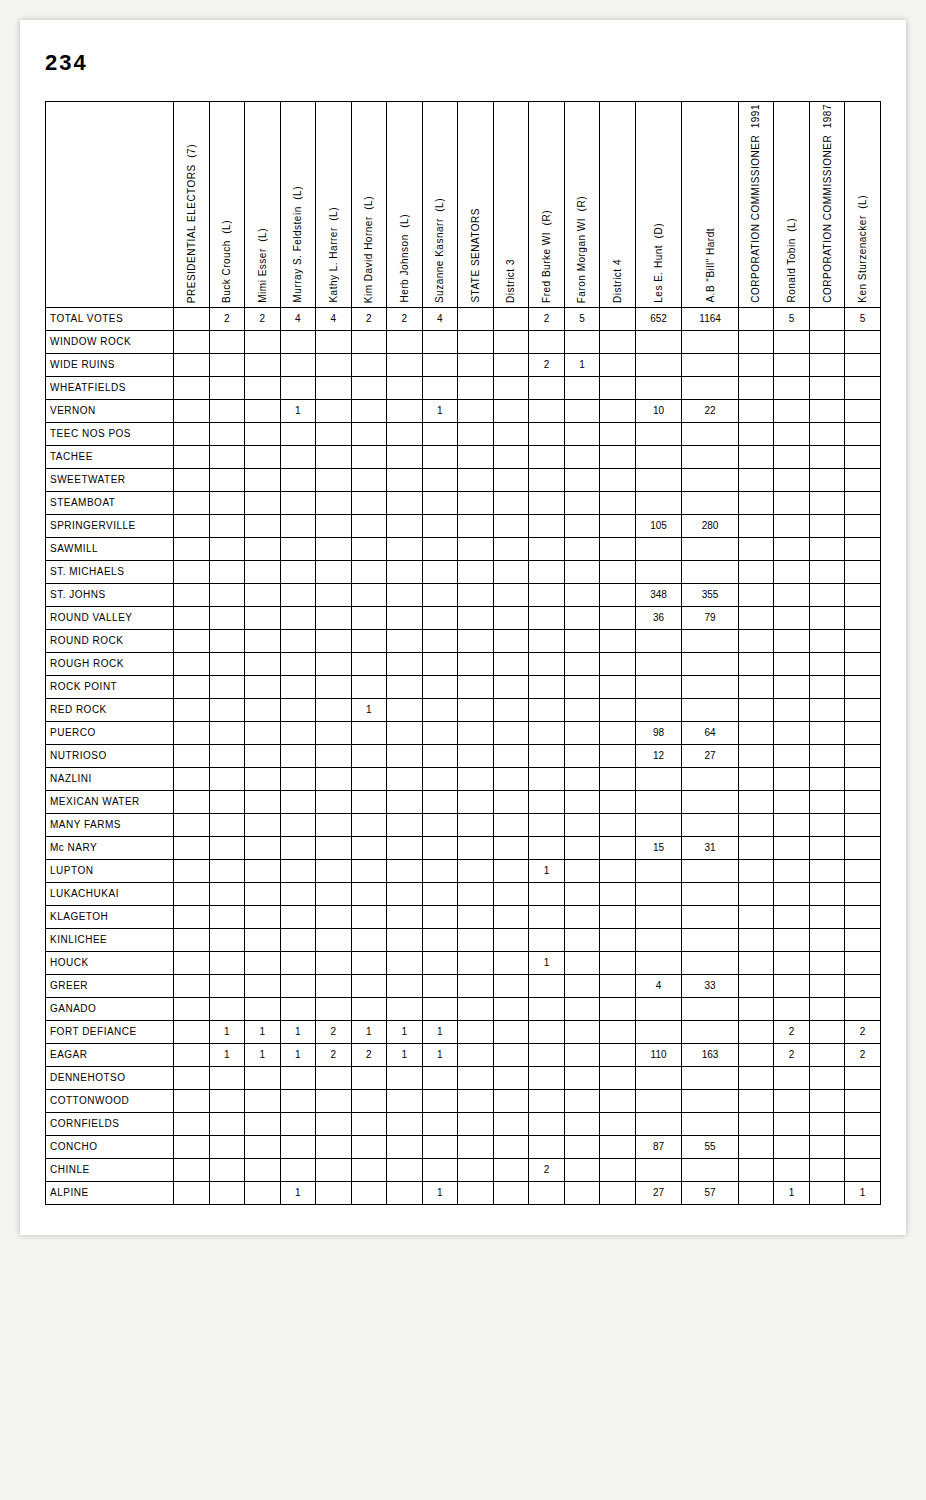234
| | PRESIDENTIAL ELECTORS (7) | Buck Crouch (L) | Mimi Esser (L) | Murray S. Feldstein (L) | Kathy L. Harrer (L) | Kim David Horner (L) | Herb Johnson (L) | Suzanne Kasnarr (L) | STATE SENATORS | District 3 | Fred Burke WI (R) | Faron Morgan WI (R) | District 4 | Les E. Hunt (D) | A.B "Bill" Hardt | CORPORATION COMMISSIONER 1991 | Ronald Tobin (L) | CORPORATION COMMISSIONER 1987 | Ken Sturzenacker (L) |
| --- | --- | --- | --- | --- | --- | --- | --- | --- | --- | --- | --- | --- | --- | --- | --- | --- | --- | --- | --- |
| TOTAL VOTES | | 2 | 2 | 4 | 4 | 2 | 2 | 4 | | | 2 | 5 | | 652 | 1164 | | 5 | | 5 |
| WINDOW ROCK | | | | | | | | | | | | | | | | | | | |
| WIDE RUINS | | | | | | | | | | | 2 | 1 | | | | | | | |
| WHEATFIELDS | | | | | | | | | | | | | | | | | | | |
| VERNON | | | | 1 | | | | 1 | | | | | | 10 | 22 | | | | |
| TEEC NOS POS | | | | | | | | | | | | | | | | | | | |
| TACHEE | | | | | | | | | | | | | | | | | | | |
| SWEETWATER | | | | | | | | | | | | | | | | | | | |
| STEAMBOAT | | | | | | | | | | | | | | | | | | | |
| SPRINGERVILLE | | | | | | | | | | | | | | 105 | 280 | | | | |
| SAWMILL | | | | | | | | | | | | | | | | | | | |
| ST. MICHAELS | | | | | | | | | | | | | | | | | | | |
| ST. JOHNS | | | | | | | | | | | | | | 348 | 355 | | | | |
| ROUND VALLEY | | | | | | | | | | | | | | 36 | 79 | | | | |
| ROUND ROCK | | | | | | | | | | | | | | | | | | | |
| ROUGH ROCK | | | | | | | | | | | | | | | | | | | |
| ROCK POINT | | | | | | | | | | | | | | | | | | | |
| RED ROCK | | | | | | 1 | | | | | | | | | | | | | |
| PUERCO | | | | | | | | | | | | | | 98 | 64 | | | | |
| NUTRIOSO | | | | | | | | | | | | | | 12 | 27 | | | | |
| NAZLINI | | | | | | | | | | | | | | | | | | | |
| MEXICAN WATER | | | | | | | | | | | | | | | | | | | |
| MANY FARMS | | | | | | | | | | | | | | | | | | | |
| Mc NARY | | | | | | | | | | | | | | 15 | 31 | | | | |
| LUPTON | | | | | | | | | | | 1 | | | | | | | | |
| LUKACHUKAI | | | | | | | | | | | | | | | | | | | |
| KLAGETOH | | | | | | | | | | | | | | | | | | | |
| KINLICHEE | | | | | | | | | | | | | | | | | | | |
| HOUCK | | | | | | | | | | | 1 | | | | | | | | |
| GREER | | | | | | | | | | | | | | 4 | 33 | | | | |
| GANADO | | | | | | | | | | | | | | | | | | | |
| FORT DEFIANCE | | 1 | 1 | 1 | 2 | 1 | 1 | 1 | | | | | | | | | 2 | | 2 |
| EAGAR | | 1 | 1 | 1 | 2 | 2 | 1 | 1 | | | | | | 110 | 163 | | 2 | | 2 |
| DENNEHOTSO | | | | | | | | | | | | | | | | | | | |
| COTTONWOOD | | | | | | | | | | | | | | | | | | | |
| CORNFIELDS | | | | | | | | | | | | | | | | | | | |
| CONCHO | | | | | | | | | | | | | | 87 | 55 | | | | |
| CHINLE | | | | | | | | | | | 2 | | | | | | | | |
| ALPINE | | | | 1 | | | | 1 | | | | | | 27 | 57 | | 1 | | 1 |